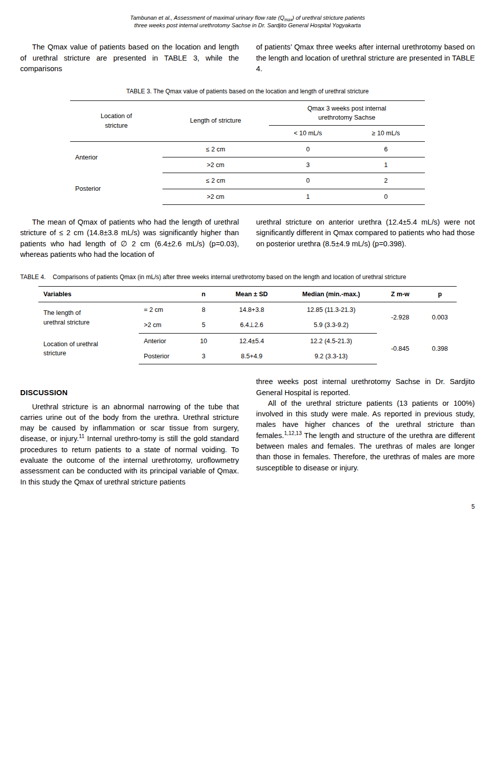Tambunan et al., Assessment of maximal urinary flow rate (Qmax) of urethral stricture patients
three weeks post internal urethrotomy Sachse in Dr. Sardjito General Hospital Yogyakarta
The Qmax value of patients based on the location and length of urethral stricture are presented in TABLE 3, while the comparisons
of patients’ Qmax three weeks after internal urethrotomy based on the length and location of urethral stricture are presented in TABLE 4.
TABLE 3. The Qmax value of patients based on the location and length of urethral stricture
| Location of stricture | Length of stricture | Qmax 3 weeks post internal urethrotomy Sachse |
| --- | --- | --- |
| < 10 mL/s | ≥ 10 mL/s |
| Anterior | ≤ 2 cm | 0 | 6 |
| >2 cm | 3 | 1 |
| Posterior | ≤ 2 cm | 0 | 2 |
| >2 cm | 1 | 0 |
The mean of Qmax of patients who had the length of urethral stricture of ≤ 2 cm (14.8±3.8 mL/s) was significantly higher than patients who had length of ∅ 2 cm (6.4±2.6 mL/s) (p=0.03), whereas patients who had the location of
urethral stricture on anterior urethra (12.4±5.4 mL/s) were not significantly different in Qmax compared to patients who had those on posterior urethra (8.5±4.9 mL/s) (p=0.398).
TABLE 4. Comparisons of patients Qmax (in mL/s) after three weeks internal urethrotomy based on the length and location of urethral stricture
| Variables | | n | Mean ± SD | Median (min.-max.) | Z m-w | p |
| --- | --- | --- | --- | --- | --- | --- |
| The length of urethral stricture | = 2 cm | 8 | 14.8+3.8 | 12.85 (11.3-21.3) | -2.928 | 0.003 |
| >2 cm | 5 | 6.4⊥2.6 | 5.9 (3.3-9.2) |
| Location of urethral stricture | Anterior | 10 | 12.4±5.4 | 12.2 (4.5-21.3) | -0.845 | 0.398 |
| Posterior | 3 | 8.5+4.9 | 9.2 (3.3-13) |
Discussion
Urethral stricture is an abnormal narrowing of the tube that carries urine out of the body from the urethra. Urethral stricture may be caused by inflammation or scar tissue from surgery, disease, or injury.11 Internal urethro-tomy is still the gold standard procedures to return patients to a state of normal voiding. To evaluate the outcome of the internal urethrotomy, uroflowmetry assessment can be conducted with its principal variable of Qmax. In this study the Qmax of urethral stricture patients
three weeks post internal urethrotomy Sachse in Dr. Sardjito General Hospital is reported.
All of the urethral stricture patients (13 patients or 100%) involved in this study were male. As reported in previous study, males have higher chances of the urethral stricture than females.1,12,13 The length and structure of the urethra are different between males and females. The urethras of males are longer than those in females. Therefore, the urethras of males are more susceptible to disease or injury.
5